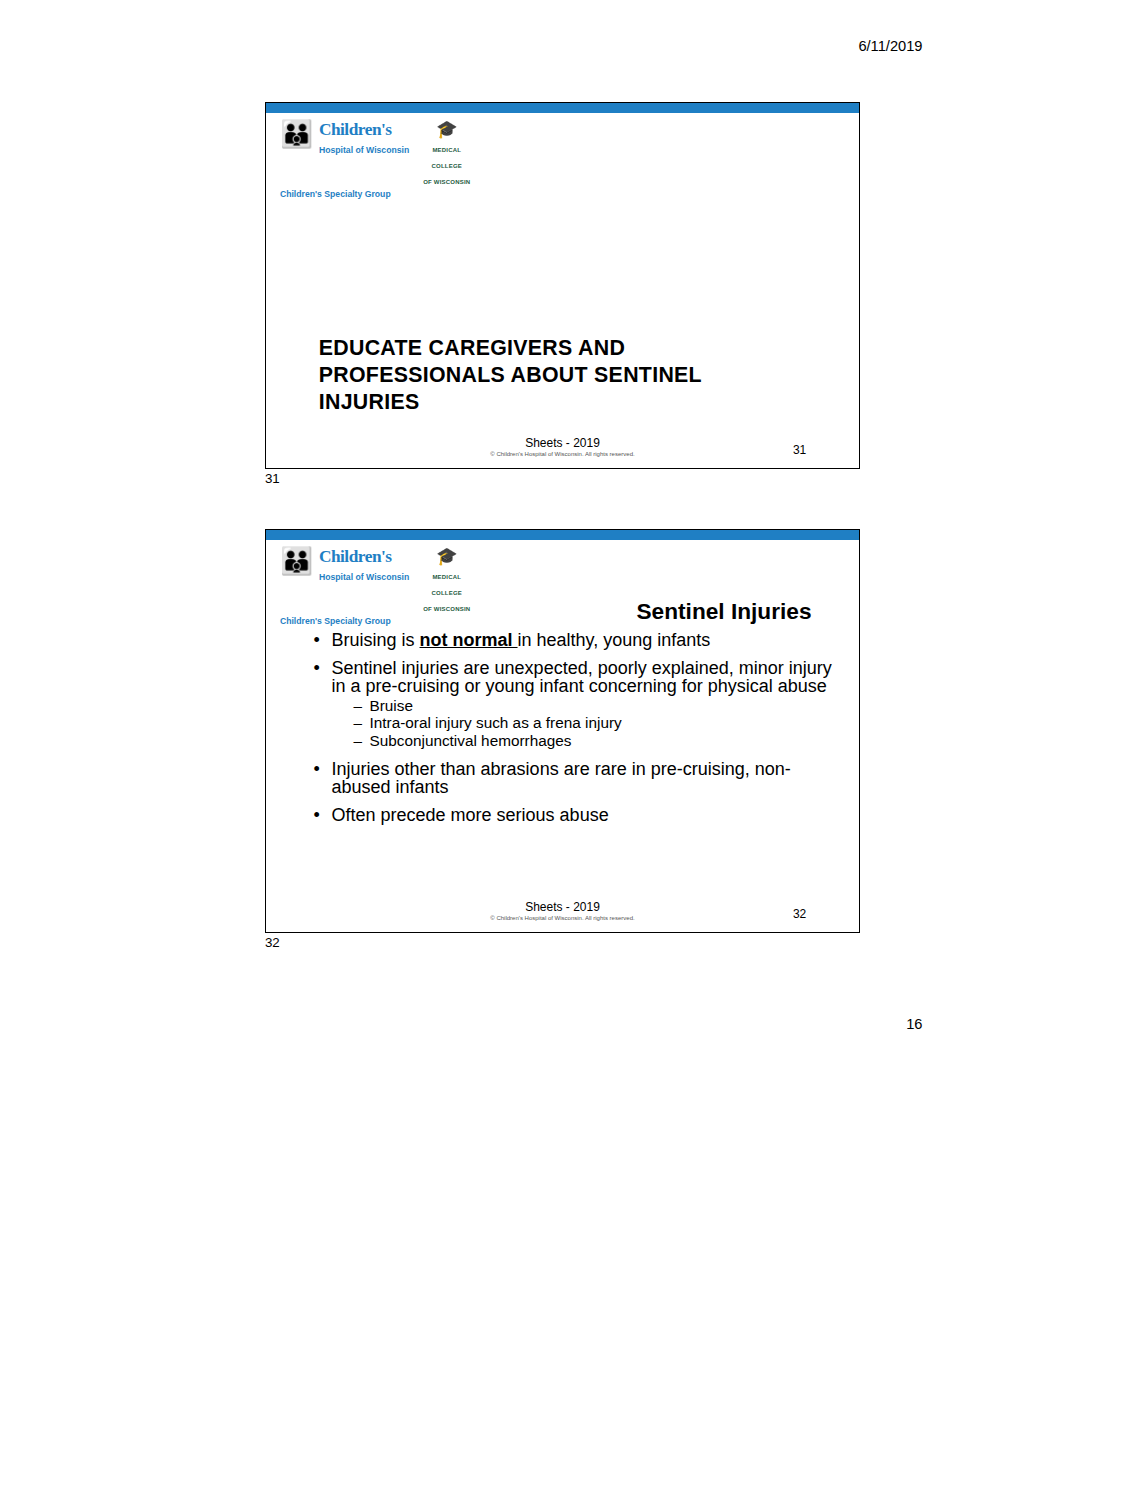6/11/2019
👪 Children's
Hospital of Wisconsin 🎓
MEDICAL
COLLEGE
OF WISCONSIN
Children's Specialty Group
EDUCATE CAREGIVERS AND
PROFESSIONALS ABOUT SENTINEL
INJURIES
Sheets - 2019 31
© Children's Hospital of Wisconsin. All rights reserved.
31
👪 Children's
Hospital of Wisconsin 🎓
MEDICAL
COLLEGE
OF WISCONSIN
Children's Specialty Group
Sentinel Injuries
Bruising is not normal in healthy, young infants
Sentinel injuries are unexpected, poorly explained, minor injury in a pre-cruising or young infant concerning for physical abuse
Bruise
Intra-oral injury such as a frena injury
Subconjunctival hemorrhages
Injuries other than abrasions are rare in pre-cruising, non-abused infants
Often precede more serious abuse
Sheets - 2019 32
© Children's Hospital of Wisconsin. All rights reserved.
32
16